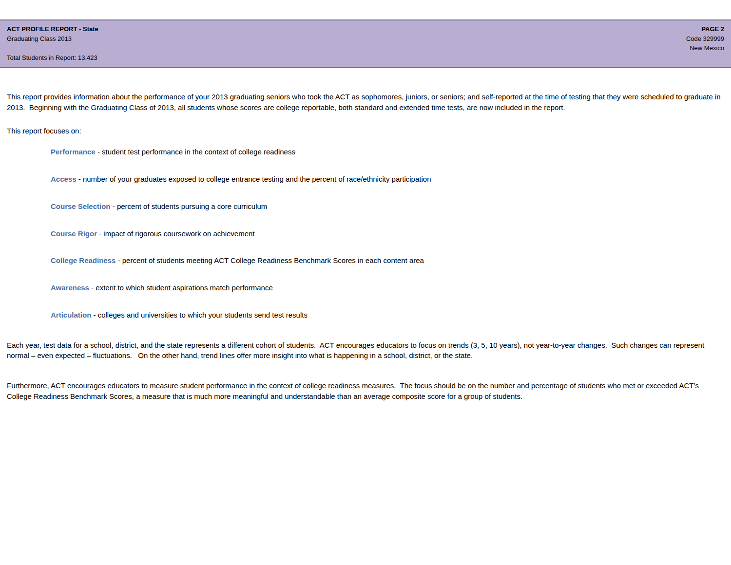| ACT PROFILE REPORT - State | PAGE 2 |
| Graduating Class 2013 | Code 329999 |
| | New Mexico |
| Total Students in Report: 13,423 | |
This report provides information about the performance of your 2013 graduating seniors who took the ACT as sophomores, juniors, or seniors; and self-reported at the time of testing that they were scheduled to graduate in 2013. Beginning with the Graduating Class of 2013, all students whose scores are college reportable, both standard and extended time tests, are now included in the report.
This report focuses on:
Performance - student test performance in the context of college readiness
Access - number of your graduates exposed to college entrance testing and the percent of race/ethnicity participation
Course Selection - percent of students pursuing a core curriculum
Course Rigor - impact of rigorous coursework on achievement
College Readiness - percent of students meeting ACT College Readiness Benchmark Scores in each content area
Awareness - extent to which student aspirations match performance
Articulation - colleges and universities to which your students send test results
Each year, test data for a school, district, and the state represents a different cohort of students. ACT encourages educators to focus on trends (3, 5, 10 years), not year-to-year changes. Such changes can represent normal – even expected – fluctuations. On the other hand, trend lines offer more insight into what is happening in a school, district, or the state.
Furthermore, ACT encourages educators to measure student performance in the context of college readiness measures. The focus should be on the number and percentage of students who met or exceeded ACT’s College Readiness Benchmark Scores, a measure that is much more meaningful and understandable than an average composite score for a group of students.